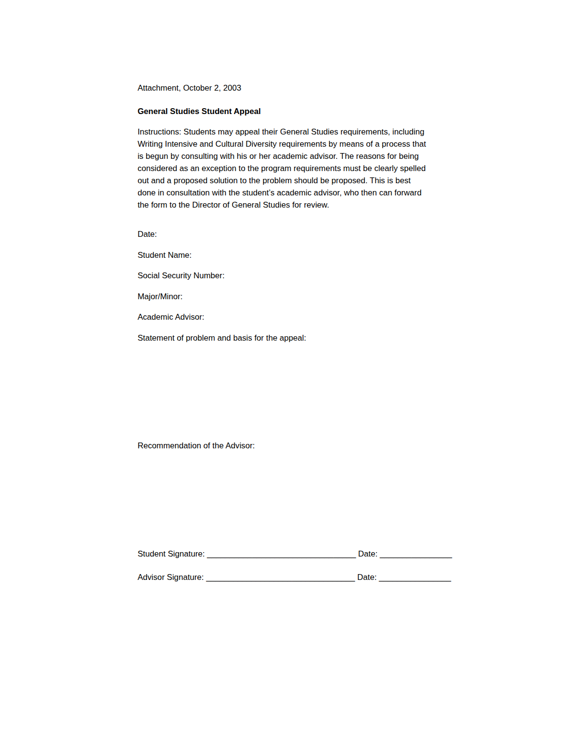Attachment, October 2, 2003
General Studies Student Appeal
Instructions: Students may appeal their General Studies requirements, including Writing Intensive and Cultural Diversity requirements by means of a process that is begun by consulting with his or her academic advisor. The reasons for being considered as an exception to the program requirements must be clearly spelled out and a proposed solution to the problem should be proposed. This is best done in consultation with the student’s academic advisor, who then can forward the form to the Director of General Studies for review.
Date:
Student Name:
Social Security Number:
Major/Minor:
Academic Advisor:
Statement of problem and basis for the appeal:
Recommendation of the Advisor:
Student Signature: _________________________________ Date: ________________
Advisor Signature: _________________________________ Date: ________________